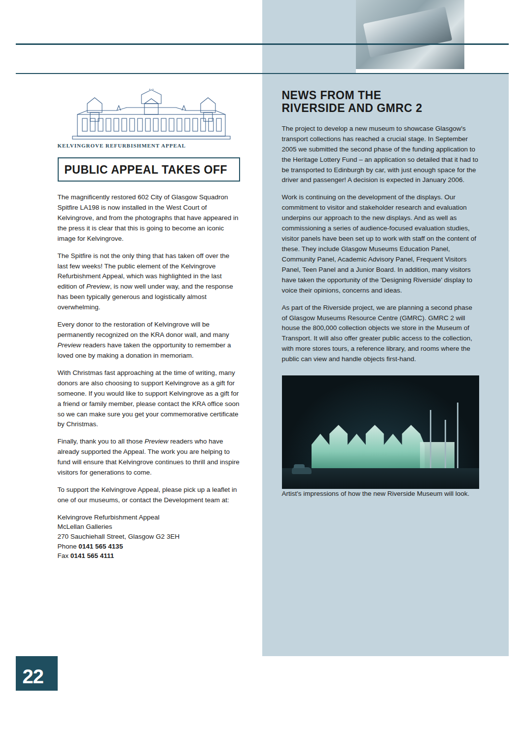KELVINGROVE REFURBISHMENT APPEAL
PUBLIC APPEAL TAKES OFF
The magnificently restored 602 City of Glasgow Squadron Spitfire LA198 is now installed in the West Court of Kelvingrove, and from the photographs that have appeared in the press it is clear that this is going to become an iconic image for Kelvingrove.
The Spitfire is not the only thing that has taken off over the last few weeks! The public element of the Kelvingrove Refurbishment Appeal, which was highlighted in the last edition of Preview, is now well under way, and the response has been typically generous and logistically almost overwhelming.
Every donor to the restoration of Kelvingrove will be permanently recognized on the KRA donor wall, and many Preview readers have taken the opportunity to remember a loved one by making a donation in memoriam.
With Christmas fast approaching at the time of writing, many donors are also choosing to support Kelvingrove as a gift for someone. If you would like to support Kelvingrove as a gift for a friend or family member, please contact the KRA office soon so we can make sure you get your commemorative certificate by Christmas.
Finally, thank you to all those Preview readers who have already supported the Appeal. The work you are helping to fund will ensure that Kelvingrove continues to thrill and inspire visitors for generations to come.
To support the Kelvingrove Appeal, please pick up a leaflet in one of our museums, or contact the Development team at:
Kelvingrove Refurbishment Appeal
McLellan Galleries
270 Sauchiehall Street, Glasgow G2 3EH
Phone 0141 565 4135
Fax 0141 565 4111
NEWS FROM THE
RIVERSIDE AND GMRC 2
The project to develop a new museum to showcase Glasgow's transport collections has reached a crucial stage. In September 2005 we submitted the second phase of the funding application to the Heritage Lottery Fund – an application so detailed that it had to be transported to Edinburgh by car, with just enough space for the driver and passenger! A decision is expected in January 2006.
Work is continuing on the development of the displays. Our commitment to visitor and stakeholder research and evaluation underpins our approach to the new displays. And as well as commissioning a series of audience-focused evaluation studies, visitor panels have been set up to work with staff on the content of these. They include Glasgow Museums Education Panel, Community Panel, Academic Advisory Panel, Frequent Visitors Panel, Teen Panel and a Junior Board. In addition, many visitors have taken the opportunity of the 'Designing Riverside' display to voice their opinions, concerns and ideas.
As part of the Riverside project, we are planning a second phase of Glasgow Museums Resource Centre (GMRC). GMRC 2 will house the 800,000 collection objects we store in the Museum of Transport. It will also offer greater public access to the collection, with more stores tours, a reference library, and rooms where the public can view and handle objects first-hand.
Artist's impressions of how the new Riverside Museum will look.
22